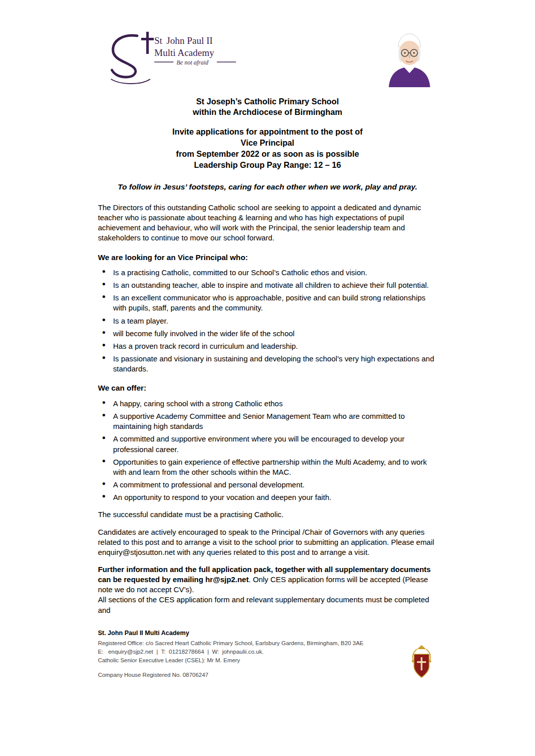St John Paul II Multi Academy Be not afraid
St Joseph’s Catholic Primary School
within the Archdiocese of Birmingham
Invite applications for appointment to the post of
Vice Principal
from September 2022 or as soon as is possible
Leadership Group Pay Range: 12 – 16
To follow in Jesus’ footsteps, caring for each other when we work, play and pray.
The Directors of this outstanding Catholic school are seeking to appoint a dedicated and dynamic teacher who is passionate about teaching & learning and who has high expectations of pupil achievement and behaviour, who will work with the Principal, the senior leadership team and stakeholders to continue to move our school forward.
We are looking for an Vice Principal who:
Is a practising Catholic, committed to our School’s Catholic ethos and vision.
Is an outstanding teacher, able to inspire and motivate all children to achieve their full potential.
Is an excellent communicator who is approachable, positive and can build strong relationships with pupils, staff, parents and the community.
Is a team player.
will become fully involved in the wider life of the school
Has a proven track record in curriculum and leadership.
Is passionate and visionary in sustaining and developing the school’s very high expectations and standards.
We can offer:
A happy, caring school with a strong Catholic ethos
A supportive Academy Committee and Senior Management Team who are committed to maintaining high standards
A committed and supportive environment where you will be encouraged to develop your professional career.
Opportunities to gain experience of effective partnership within the Multi Academy, and to work with and learn from the other schools within the MAC.
A commitment to professional and personal development.
An opportunity to respond to your vocation and deepen your faith.
The successful candidate must be a practising Catholic.
Candidates are actively encouraged to speak to the Principal /Chair of Governors with any queries related to this post and to arrange a visit to the school prior to submitting an application. Please email enquiry@stjosutton.net with any queries related to this post and to arrange a visit.
Further information and the full application pack, together with all supplementary documents can be requested by emailing hr@sjp2.net. Only CES application forms will be accepted (Please note we do not accept CV’s).
All sections of the CES application form and relevant supplementary documents must be completed and
St. John Paul II Multi Academy
Registered Office: c/o Sacred Heart Catholic Primary School, Earlsbury Gardens, Birmingham, B20 3AE
E: enquiry@sjp2.net | T: 01218278664 | W: johnpaulii.co.uk.
Catholic Senior Executive Leader (CSEL): Mr M. Emery
Company House Registered No. 08706247